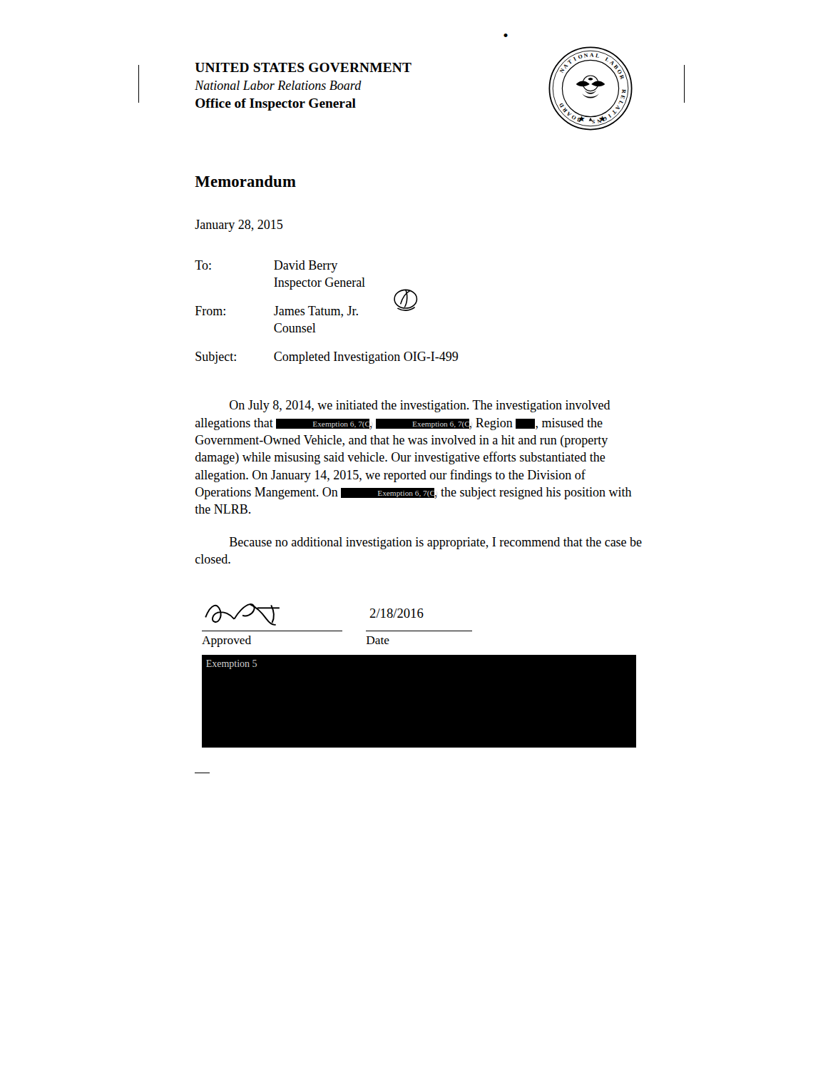•
UNITED STATES GOVERNMENT
National Labor Relations Board
Office of Inspector General
N A T I O N A L L A B O R R E L A T I O N S B O A R D ★ ★
Memorandum
January 28, 2015
| To: | David Berry Inspector General |
| From: | James Tatum, Jr. Counsel |
| Subject: | Completed Investigation OIG-I-499 |
On July 8, 2014, we initiated the investigation. The investigation involved allegations that Exemption 6, 7(C), Exemption 6, 7(C), Region , misused the Government-Owned Vehicle, and that he was involved in a hit and run (property damage) while misusing said vehicle. Our investigative efforts substantiated the allegation. On January 14, 2015, we reported our findings to the Division of Operations Mangement. On Exemption 6, 7(C), the subject resigned his position with the NLRB.
Because no additional investigation is appropriate, I recommend that the case be closed.
Approved
2/18/2016
Date
Exemption 5